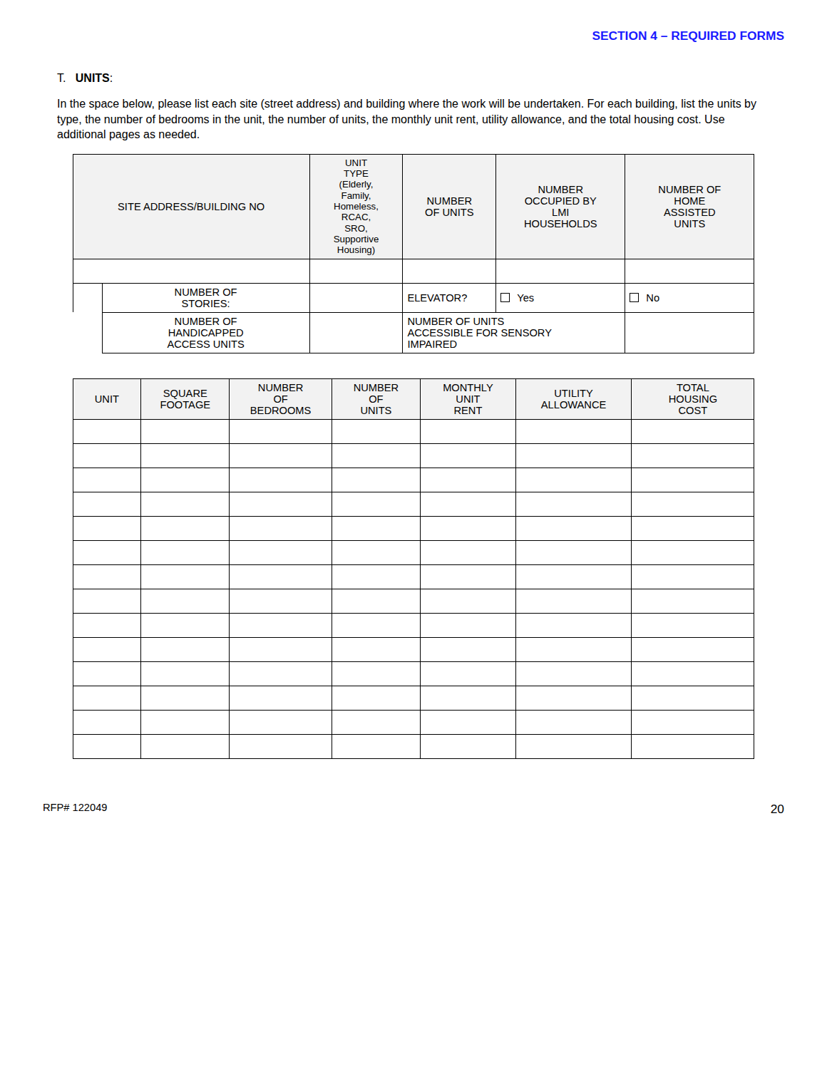SECTION 4 – REQUIRED FORMS
T. UNITS:
In the space below, please list each site (street address) and building where the work will be undertaken. For each building, list the units by type, the number of bedrooms in the unit, the number of units, the monthly unit rent, utility allowance, and the total housing cost. Use additional pages as needed.
| SITE ADDRESS/BUILDING NO | UNIT TYPE (Elderly, Family, Homeless, RCAC, SRO, Supportive Housing) | NUMBER OF UNITS | NUMBER OCCUPIED BY LMI HOUSEHOLDS | NUMBER OF HOME ASSISTED UNITS |
| --- | --- | --- | --- | --- |
| | NUMBER OF STORIES: | | ELEVATOR? | Yes | No |
| | NUMBER OF HANDICAPPED ACCESS UNITS | | NUMBER OF UNITS ACCESSIBLE FOR SENSORY IMPAIRED | |
| UNIT | SQUARE FOOTAGE | NUMBER OF BEDROOMS | NUMBER OF UNITS | MONTHLY UNIT RENT | UTILITY ALLOWANCE | TOTAL HOUSING COST |
| --- | --- | --- | --- | --- | --- | --- |
RFP# 122049 20